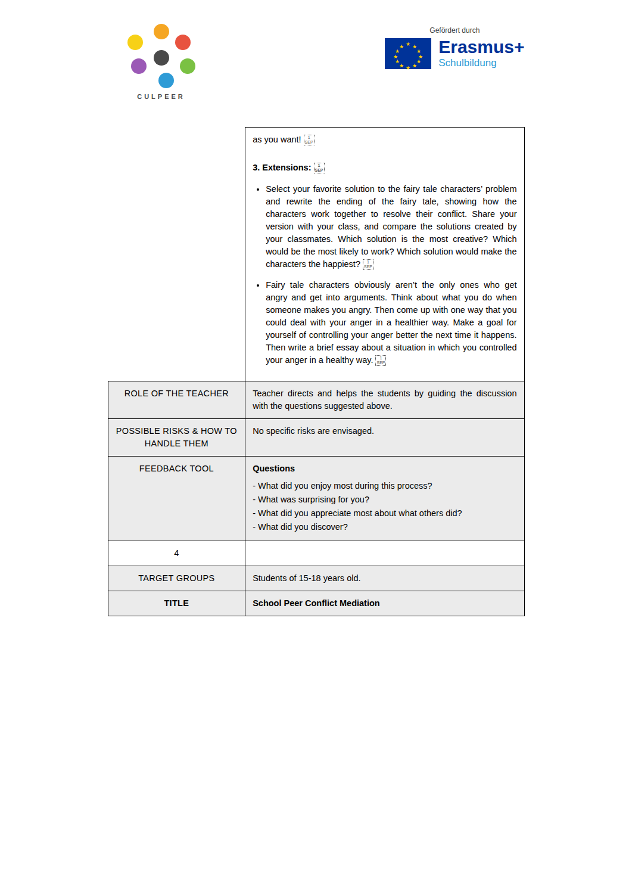CULPEER
Gefördert durch
★ ★ ★ ★ ★ ★ ★ ★ ★ ★ ★ ★
Erasmus+
Schulbildung
| | as you want! 1 SEP 3. Extensions: 1 SEP Select your favorite solution to the fairy tale characters’ problem and rewrite the ending of the fairy tale, showing how the characters work together to resolve their conflict. Share your version with your class, and compare the solutions created by your classmates. Which solution is the most creative? Which would be the most likely to work? Which solution would make the characters the happiest? 1 SEP Fairy tale characters obviously aren’t the only ones who get angry and get into arguments. Think about what you do when someone makes you angry. Then come up with one way that you could deal with your anger in a healthier way. Make a goal for yourself of controlling your anger better the next time it happens. Then write a brief essay about a situation in which you controlled your anger in a healthy way. 1 SEP |
| ROLE OF THE TEACHER | Teacher directs and helps the students by guiding the discussion with the questions suggested above. |
| POSSIBLE RISKS & HOW TO HANDLE THEM | No specific risks are envisaged. |
| FEEDBACK TOOL | Questions - What did you enjoy most during this process? - What was surprising for you? - What did you appreciate most about what others did? - What did you discover? |
| 4 | |
| TARGET GROUPS | Students of 15-18 years old. |
| TITLE | School Peer Conflict Mediation |